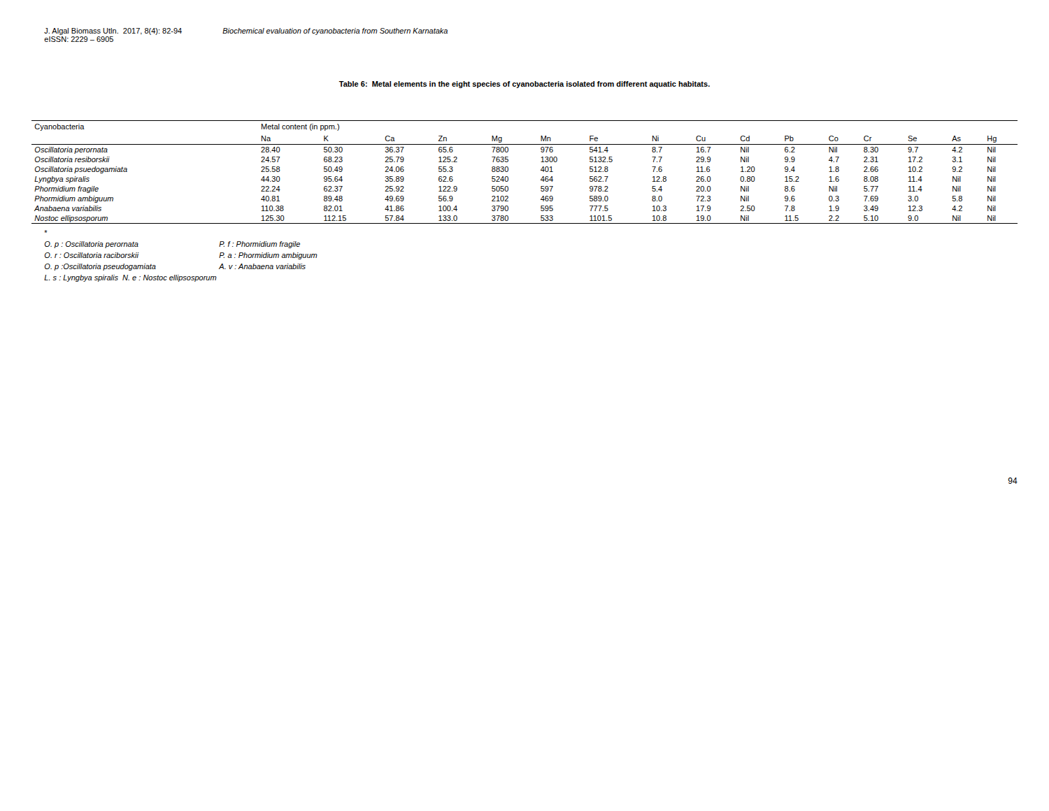J. Algal Biomass Utln. 2017, 8(4): 82-94 eISSN: 2229 – 6905
Biochemical evaluation of cyanobacteria from Southern Karnataka
Table 6: Metal elements in the eight species of cyanobacteria isolated from different aquatic habitats.
| Cyanobacteria | Metal content (in ppm.) |
| --- | --- |
| | Na | K | Ca | Zn | Mg | Mn | Fe | Ni | Cu | Cd | Pb | Co | Cr | Se | As | Hg |
| Oscillatoria perornata | 28.40 | 50.30 | 36.37 | 65.6 | 7800 | 976 | 541.4 | 8.7 | 16.7 | Nil | 6.2 | Nil | 8.30 | 9.7 | 4.2 | Nil |
| Oscillatoria resiborskii | 24.57 | 68.23 | 25.79 | 125.2 | 7635 | 1300 | 5132.5 | 7.7 | 29.9 | Nil | 9.9 | 4.7 | 2.31 | 17.2 | 3.1 | Nil |
| Oscillatoria psuedogamiata | 25.58 | 50.49 | 24.06 | 55.3 | 8830 | 401 | 512.8 | 7.6 | 11.6 | 1.20 | 9.4 | 1.8 | 2.66 | 10.2 | 9.2 | Nil |
| Lyngbya spiralis | 44.30 | 95.64 | 35.89 | 62.6 | 5240 | 464 | 562.7 | 12.8 | 26.0 | 0.80 | 15.2 | 1.6 | 8.08 | 11.4 | Nil | Nil |
| Phormidium fragile | 22.24 | 62.37 | 25.92 | 122.9 | 5050 | 597 | 978.2 | 5.4 | 20.0 | Nil | 8.6 | Nil | 5.77 | 11.4 | Nil | Nil |
| Phormidium ambiguum | 40.81 | 89.48 | 49.69 | 56.9 | 2102 | 469 | 589.0 | 8.0 | 72.3 | Nil | 9.6 | 0.3 | 7.69 | 3.0 | 5.8 | Nil |
| Anabaena variabilis | 110.38 | 82.01 | 41.86 | 100.4 | 3790 | 595 | 777.5 | 10.3 | 17.9 | 2.50 | 7.8 | 1.9 | 3.49 | 12.3 | 4.2 | Nil |
| Nostoc ellipsosporum | 125.30 | 112.15 | 57.84 | 133.0 | 3780 | 533 | 1101.5 | 10.8 | 19.0 | Nil | 11.5 | 2.2 | 5.10 | 9.0 | Nil | Nil |
*
O. p : Oscillatoria perornata
P. f : Phormidium fragile
O. r : Oscillatoria raciborskii
P. a : Phormidium ambiguum
O. p :Oscillatoria pseudogamiata
A. v : Anabaena variabilis
L. s : Lyngbya spiralis N. e : Nostoc ellipsosporum
94